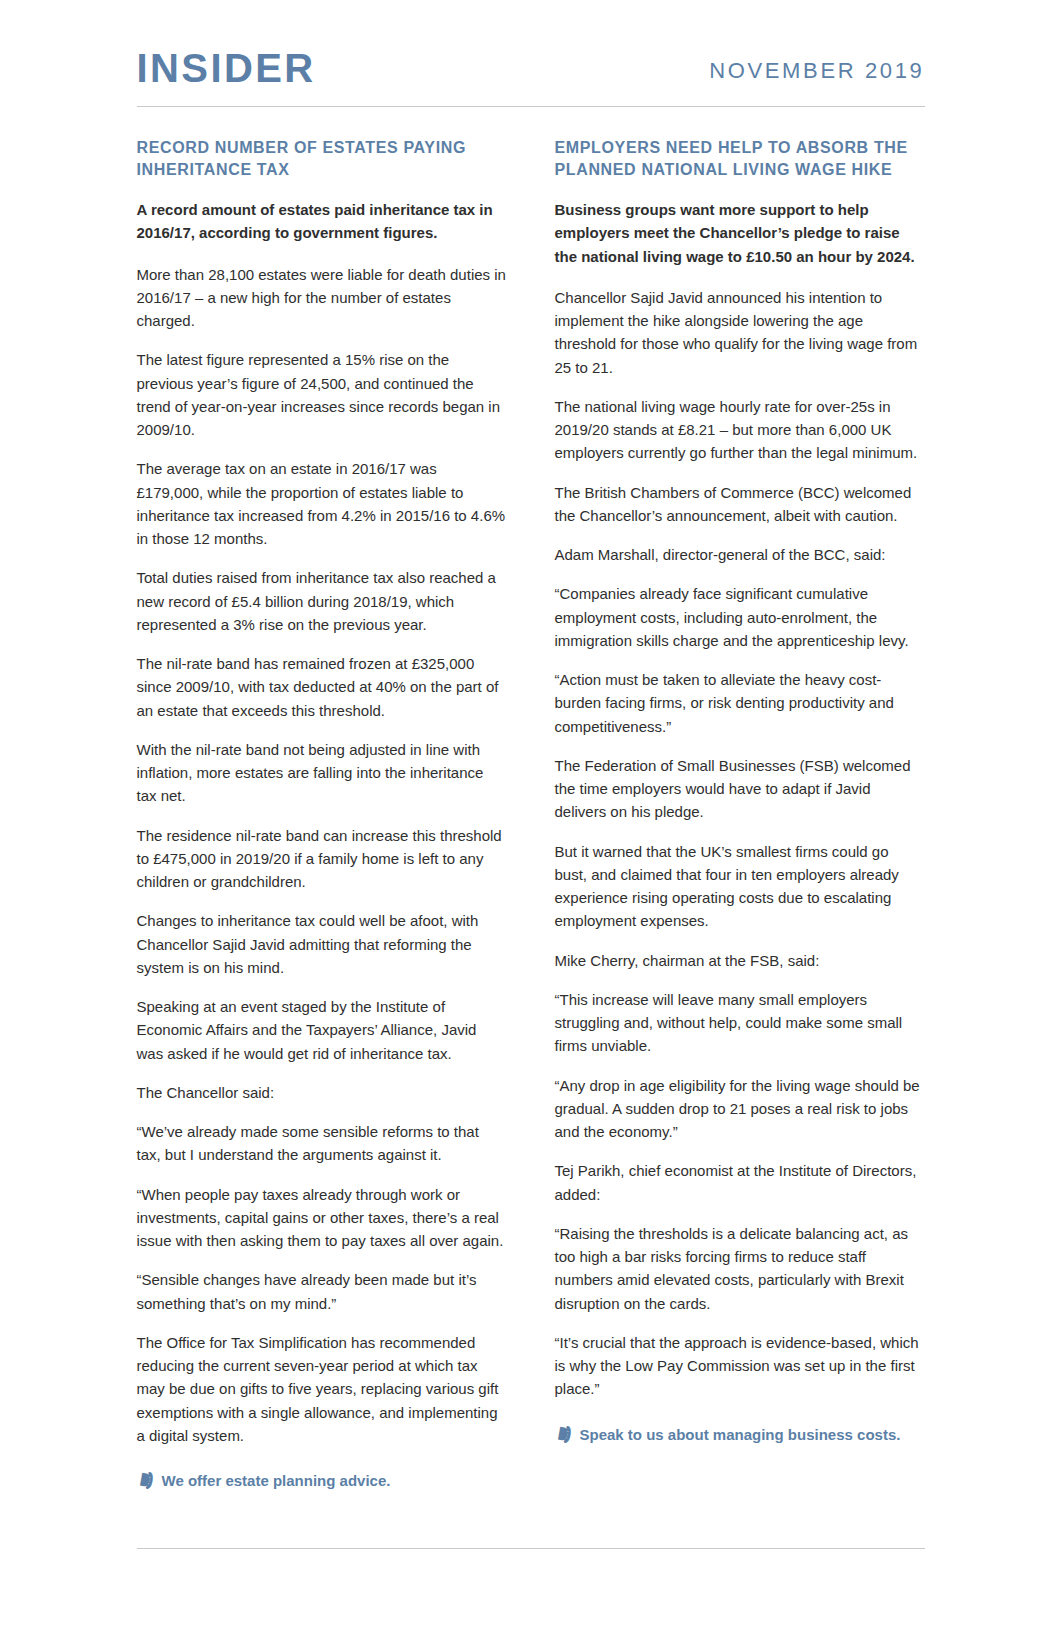INSIDER
November 2019
Record number of estates paying inheritance tax
A record amount of estates paid inheritance tax in 2016/17, according to government figures.
More than 28,100 estates were liable for death duties in 2016/17 – a new high for the number of estates charged.
The latest figure represented a 15% rise on the previous year’s figure of 24,500, and continued the trend of year-on-year increases since records began in 2009/10.
The average tax on an estate in 2016/17 was £179,000, while the proportion of estates liable to inheritance tax increased from 4.2% in 2015/16 to 4.6% in those 12 months.
Total duties raised from inheritance tax also reached a new record of £5.4 billion during 2018/19, which represented a 3% rise on the previous year.
The nil-rate band has remained frozen at £325,000 since 2009/10, with tax deducted at 40% on the part of an estate that exceeds this threshold.
With the nil-rate band not being adjusted in line with inflation, more estates are falling into the inheritance tax net.
The residence nil-rate band can increase this threshold to £475,000 in 2019/20 if a family home is left to any children or grandchildren.
Changes to inheritance tax could well be afoot, with Chancellor Sajid Javid admitting that reforming the system is on his mind.
Speaking at an event staged by the Institute of Economic Affairs and the Taxpayers’ Alliance, Javid was asked if he would get rid of inheritance tax.
The Chancellor said:
“We’ve already made some sensible reforms to that tax, but I understand the arguments against it.
“When people pay taxes already through work or investments, capital gains or other taxes, there’s a real issue with then asking them to pay taxes all over again.
“Sensible changes have already been made but it’s something that’s on my mind.”
The Office for Tax Simplification has recommended reducing the current seven-year period at which tax may be due on gifts to five years, replacing various gift exemptions with a single allowance, and implementing a digital system.
☎We offer estate planning advice.
Employers need help to absorb the planned national living wage hike
Business groups want more support to help employers meet the Chancellor’s pledge to raise the national living wage to £10.50 an hour by 2024.
Chancellor Sajid Javid announced his intention to implement the hike alongside lowering the age threshold for those who qualify for the living wage from 25 to 21.
The national living wage hourly rate for over-25s in 2019/20 stands at £8.21 – but more than 6,000 UK employers currently go further than the legal minimum.
The British Chambers of Commerce (BCC) welcomed the Chancellor’s announcement, albeit with caution.
Adam Marshall, director-general of the BCC, said:
“Companies already face significant cumulative employment costs, including auto-enrolment, the immigration skills charge and the apprenticeship levy.
“Action must be taken to alleviate the heavy cost-burden facing firms, or risk denting productivity and competitiveness.”
The Federation of Small Businesses (FSB) welcomed the time employers would have to adapt if Javid delivers on his pledge.
But it warned that the UK’s smallest firms could go bust, and claimed that four in ten employers already experience rising operating costs due to escalating employment expenses.
Mike Cherry, chairman at the FSB, said:
“This increase will leave many small employers struggling and, without help, could make some small firms unviable.
“Any drop in age eligibility for the living wage should be gradual. A sudden drop to 21 poses a real risk to jobs and the economy.”
Tej Parikh, chief economist at the Institute of Directors, added:
“Raising the thresholds is a delicate balancing act, as too high a bar risks forcing firms to reduce staff numbers amid elevated costs, particularly with Brexit disruption on the cards.
“It’s crucial that the approach is evidence-based, which is why the Low Pay Commission was set up in the first place.”
☎Speak to us about managing business costs.